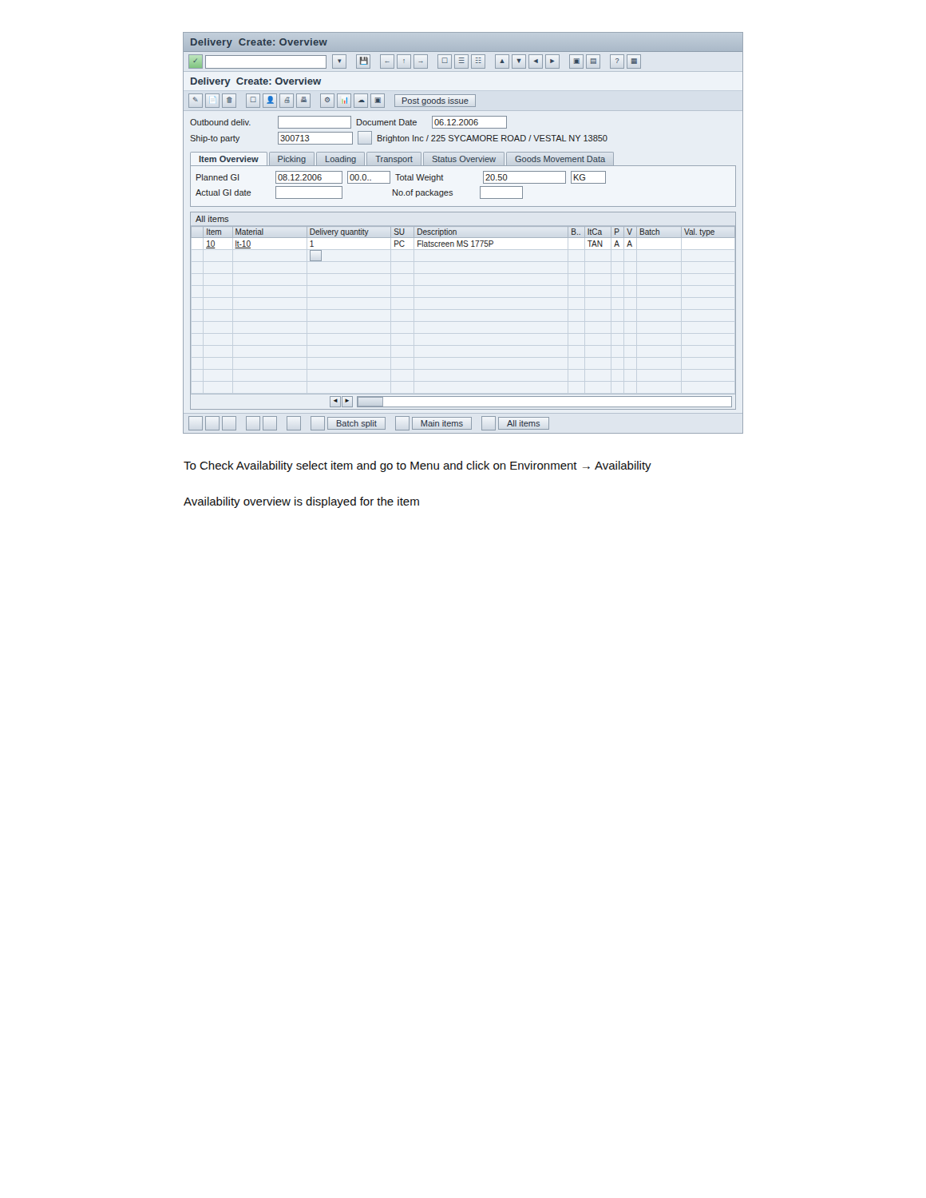Delivery Create: Overview
✓
▾ 💾 ← ↑ → ☐ ☰ ☷ ▲ ▼ ◄ ► ▣ ▤ ? ▦
Delivery Create: Overview
✎ 📄 🗑 ☐ 👤 🖨 🖶 ⚙ 📊 ☁ ▣ Post goods issue
Outbound deliv. Document Date 06.12.2006
Ship-to party 300713 Brighton Inc / 225 SYCAMORE ROAD / VESTAL NY 13850
Item Overview
Picking
Loading
Transport
Status Overview
Goods Movement Data
Planned GI 08.12.2006 00.0.. Total Weight 20.50 KG
Actual GI date No.of packages
All items
| | Item | Material | Delivery quantity | SU | Description | B.. | ItCa | P | V | Batch | Val. type |
| --- | --- | --- | --- | --- | --- | --- | --- | --- | --- | --- | --- |
| | 10 | lt-10 | 1 | PC | Flatscreen MS 1775P | | TAN | A | A | | |
◄ ►
Batch split Main items All items
To Check Availability select item and go to Menu and click on Environment → Availability
Availability overview is displayed for the item